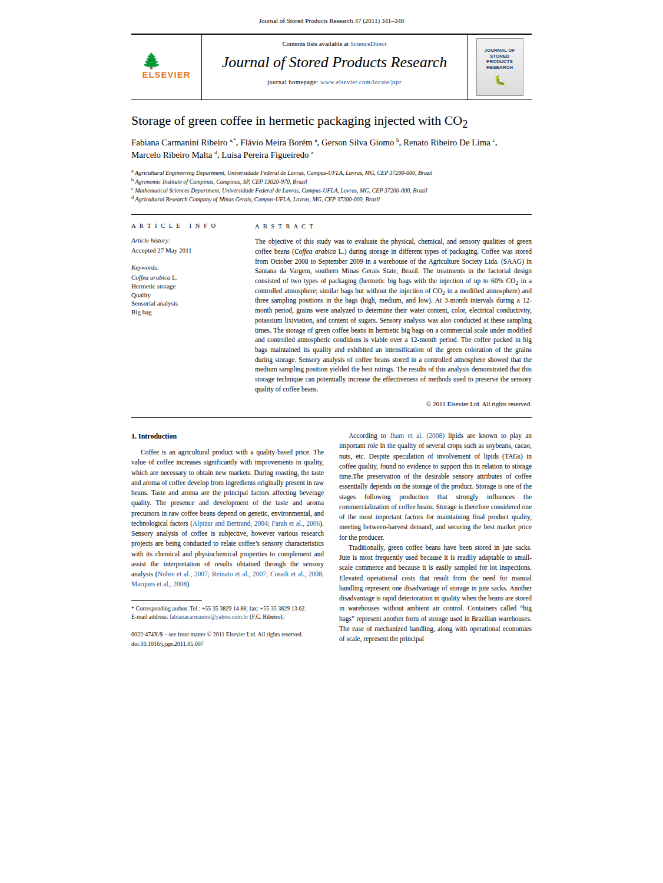Journal of Stored Products Research 47 (2011) 341–348
🌲
ELSEVIER
Contents lists available at ScienceDirect
Journal of Stored Products Research
journal homepage: www.elsevier.com/locate/jspr
JOURNAL OF
STORED
PRODUCTS
RESEARCH
🐛
Storage of green coffee in hermetic packaging injected with CO2
Fabiana Carmanini Ribeiro a,*, Flávio Meira Borém a, Gerson Silva Giomo b, Renato Ribeiro De Lima c,
Marcelo Ribeiro Malta d, Luisa Pereira Figueiredo a
a Agricultural Engineering Department, Universidade Federal de Lavras, Campus-UFLA, Lavras, MG, CEP 37200-000, Brazil
b Agronomic Institute of Campinas, Campinas, SP, CEP 13020-970, Brazil
c Mathematical Sciences Department, Universidade Federal de Lavras, Campus-UFLA, Lavras, MG, CEP 37200-000, Brazil
d Agricultural Research Company of Minas Gerais, Campus-UFLA, Lavras, MG, CEP 37200-000, Brazil
A R T I C L E I N F O
Article history:
Accepted 27 May 2011
Keywords:
Coffea arabica L.
Hermetic storage
Quality
Sensorial analysis
Big bag
A B S T R A C T
The objective of this study was to evaluate the physical, chemical, and sensory qualities of green coffee beans (Coffea arabica L.) during storage in different types of packaging. Coffee was stored from October 2008 to September 2009 in a warehouse of the Agriculture Society Ltda. (SAAG) in Santana da Vargem, southern Minas Gerais State, Brazil. The treatments in the factorial design consisted of two types of packaging (hermetic big bags with the injection of up to 60% CO2 in a controlled atmosphere; similar bags but without the injection of CO2 in a modified atmosphere) and three sampling positions in the bags (high, medium, and low). At 3-month intervals during a 12-month period, grains were analyzed to determine their water content, color, electrical conductivity, potassium lixiviation, and content of sugars. Sensory analysis was also conducted at these sampling times. The storage of green coffee beans in hermetic big bags on a commercial scale under modified and controlled atmospheric conditions is viable over a 12-month period. The coffee packed in big bags maintained its quality and exhibited an intensification of the green coloration of the grains during storage. Sensory analysis of coffee beans stored in a controlled atmosphere showed that the medium sampling position yielded the best ratings. The results of this analysis demonstrated that this storage technique can potentially increase the effectiveness of methods used to preserve the sensory quality of coffee beans.
© 2011 Elsevier Ltd. All rights reserved.
1. Introduction
Coffee is an agricultural product with a quality-based price. The value of coffee increases significantly with improvements in quality, which are necessary to obtain new markets. During roasting, the taste and aroma of coffee develop from ingredients originally present in raw beans. Taste and aroma are the principal factors affecting beverage quality. The presence and development of the taste and aroma precursors in raw coffee beans depend on genetic, environmental, and technological factors (Alpizar and Bertrand, 2004; Farah et al., 2006). Sensory analysis of coffee is subjective, however various research projects are being conducted to relate coffee’s sensory characteristics with its chemical and physiochemical properties to complement and assist the interpretation of results obtained through the sensory analysis (Nobre et al., 2007; Reinato et al., 2007; Coradi et al., 2008; Marques et al., 2008).
* Corresponding author. Tel.: +55 35 3829 14 88; fax: +55 35 3829 13 62.
E-mail address: fabianacarmanini@yahoo.com.br (F.C. Ribeiro).
0022-474X/$ – see front matter © 2011 Elsevier Ltd. All rights reserved.
doi:10.1016/j.jspr.2011.05.007
According to Jham et al. (2008) lipids are known to play an important role in the quality of several crops such as soybeans, cacao, nuts, etc. Despite speculation of involvement of lipids (TAGs) in coffee quality, found no evidence to support this in relation to storage time.The preservation of the desirable sensory attributes of coffee essentially depends on the storage of the product. Storage is one of the stages following production that strongly influences the commercialization of coffee beans. Storage is therefore considered one of the most important factors for maintaining final product quality, meeting between-harvest demand, and securing the best market price for the producer.
Traditionally, green coffee beans have been stored in jute sacks. Jute is most frequently used because it is readily adaptable to small-scale commerce and because it is easily sampled for lot inspections. Elevated operational costs that result from the need for manual handling represent one disadvantage of storage in jute sacks. Another disadvantage is rapid deterioration in quality when the beans are stored in warehouses without ambient air control. Containers called “big bags” represent another form of storage used in Brazilian warehouses. The ease of mechanized handling, along with operational economies of scale, represent the principal